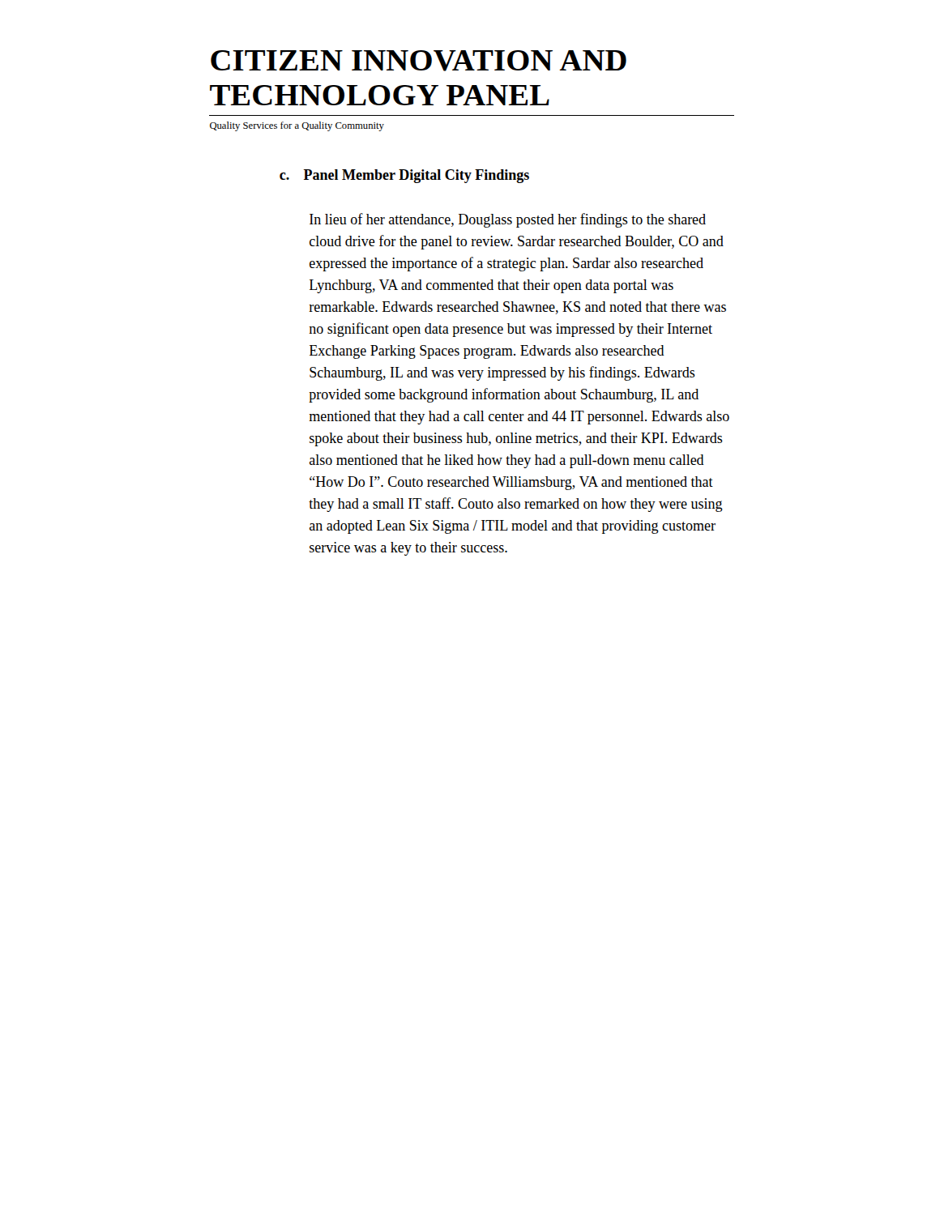CITIZEN INNOVATION AND
TECHNOLOGY PANEL
Quality Services for a Quality Community
c. Panel Member Digital City Findings
In lieu of her attendance, Douglass posted her findings to the shared cloud drive for the panel to review. Sardar researched Boulder, CO and expressed the importance of a strategic plan. Sardar also researched Lynchburg, VA and commented that their open data portal was remarkable. Edwards researched Shawnee, KS and noted that there was no significant open data presence but was impressed by their Internet Exchange Parking Spaces program. Edwards also researched Schaumburg, IL and was very impressed by his findings. Edwards provided some background information about Schaumburg, IL and mentioned that they had a call center and 44 IT personnel. Edwards also spoke about their business hub, online metrics, and their KPI. Edwards also mentioned that he liked how they had a pull-down menu called “How Do I”. Couto researched Williamsburg, VA and mentioned that they had a small IT staff. Couto also remarked on how they were using an adopted Lean Six Sigma / ITIL model and that providing customer service was a key to their success.